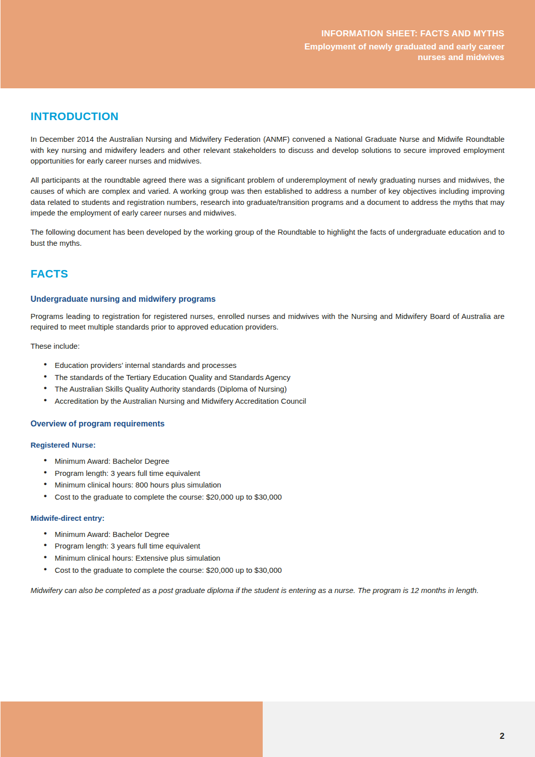Information Sheet: Facts and Myths
Employment of newly graduated and early career
nurses and midwives
Introduction
In December 2014 the Australian Nursing and Midwifery Federation (ANMF) convened a National Graduate Nurse and Midwife Roundtable with key nursing and midwifery leaders and other relevant stakeholders to discuss and develop solutions to secure improved employment opportunities for early career nurses and midwives.
All participants at the roundtable agreed there was a significant problem of underemployment of newly graduating nurses and midwives, the causes of which are complex and varied. A working group was then established to address a number of key objectives including improving data related to students and registration numbers, research into graduate/transition programs and a document to address the myths that may impede the employment of early career nurses and midwives.
The following document has been developed by the working group of the Roundtable to highlight the facts of undergraduate education and to bust the myths.
Facts
Undergraduate nursing and midwifery programs
Programs leading to registration for registered nurses, enrolled nurses and midwives with the Nursing and Midwifery Board of Australia are required to meet multiple standards prior to approved education providers.
These include:
Education providers’ internal standards and processes
The standards of the Tertiary Education Quality and Standards Agency
The Australian Skills Quality Authority standards (Diploma of Nursing)
Accreditation by the Australian Nursing and Midwifery Accreditation Council
Overview of program requirements
Registered Nurse:
Minimum Award: Bachelor Degree
Program length: 3 years full time equivalent
Minimum clinical hours: 800 hours plus simulation
Cost to the graduate to complete the course: $20,000 up to $30,000
Midwife-direct entry:
Minimum Award: Bachelor Degree
Program length: 3 years full time equivalent
Minimum clinical hours: Extensive plus simulation
Cost to the graduate to complete the course: $20,000 up to $30,000
Midwifery can also be completed as a post graduate diploma if the student is entering as a nurse. The program is 12 months in length.
2